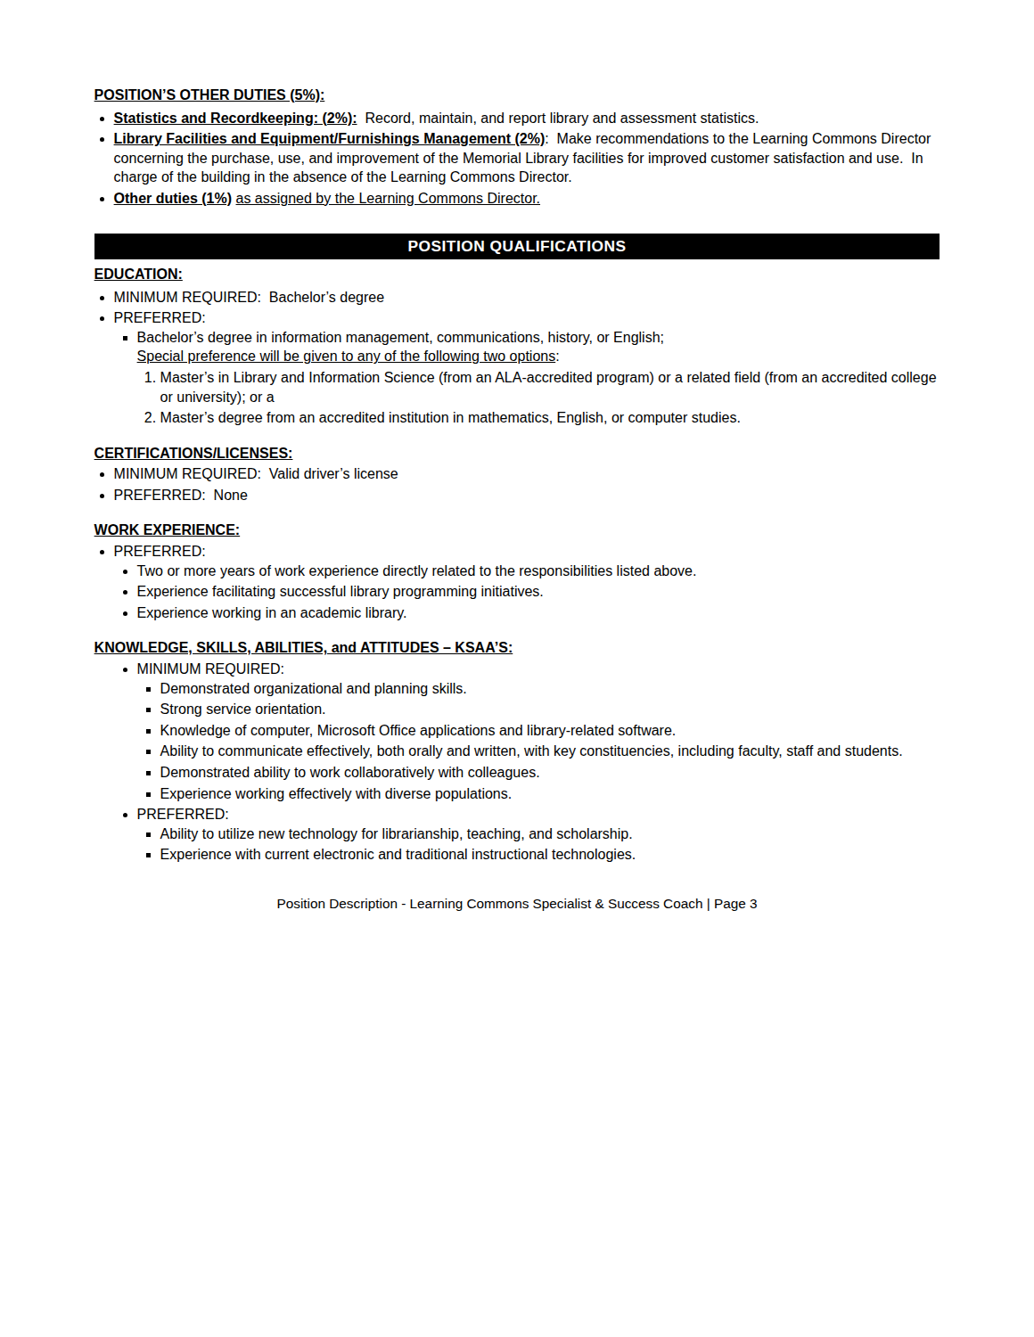POSITION’S OTHER DUTIES (5%):
Statistics and Recordkeeping: (2%): Record, maintain, and report library and assessment statistics.
Library Facilities and Equipment/Furnishings Management (2%): Make recommendations to the Learning Commons Director concerning the purchase, use, and improvement of the Memorial Library facilities for improved customer satisfaction and use. In charge of the building in the absence of the Learning Commons Director.
Other duties (1%) as assigned by the Learning Commons Director.
POSITION QUALIFICATIONS
EDUCATION:
MINIMUM REQUIRED: Bachelor’s degree
PREFERRED:
Bachelor’s degree in information management, communications, history, or English;
Special preference will be given to any of the following two options:
Master’s in Library and Information Science (from an ALA-accredited program) or a related field (from an accredited college or university); or a
Master’s degree from an accredited institution in mathematics, English, or computer studies.
CERTIFICATIONS/LICENSES:
MINIMUM REQUIRED: Valid driver’s license
PREFERRED: None
WORK EXPERIENCE:
PREFERRED:
Two or more years of work experience directly related to the responsibilities listed above.
Experience facilitating successful library programming initiatives.
Experience working in an academic library.
KNOWLEDGE, SKILLS, ABILITIES, and ATTITUDES – KSAA’S:
MINIMUM REQUIRED:
Demonstrated organizational and planning skills.
Strong service orientation.
Knowledge of computer, Microsoft Office applications and library-related software.
Ability to communicate effectively, both orally and written, with key constituencies, including faculty, staff and students.
Demonstrated ability to work collaboratively with colleagues.
Experience working effectively with diverse populations.
PREFERRED:
Ability to utilize new technology for librarianship, teaching, and scholarship.
Experience with current electronic and traditional instructional technologies.
Position Description - Learning Commons Specialist & Success Coach | Page 3